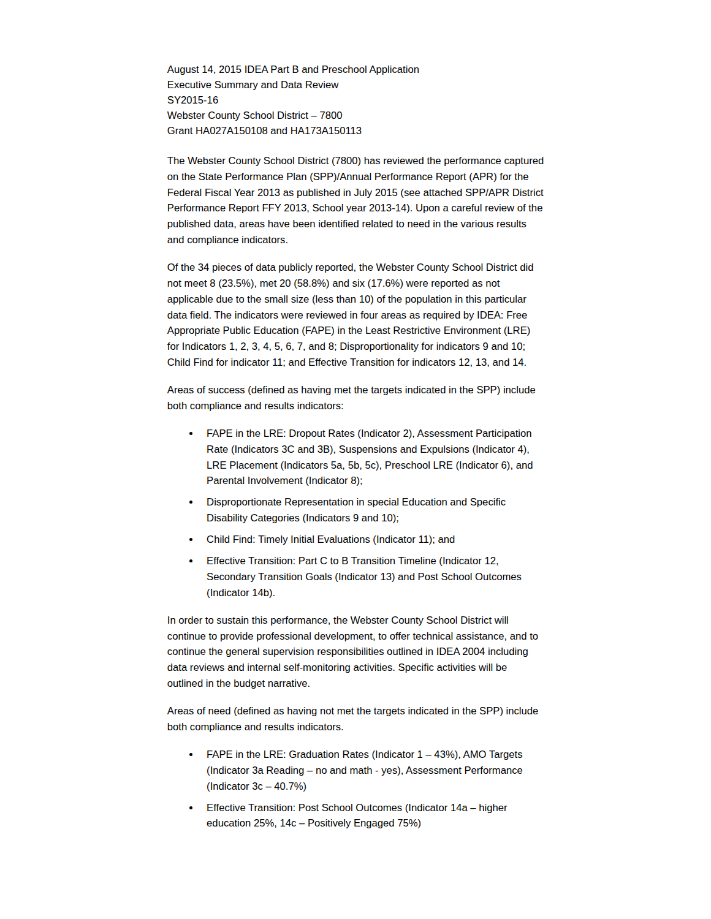August 14, 2015 IDEA Part B and Preschool Application
Executive Summary and Data Review
SY2015-16
Webster County School District – 7800
Grant HA027A150108 and HA173A150113
The Webster County School District (7800) has reviewed the performance captured on the State Performance Plan (SPP)/Annual Performance Report (APR) for the Federal Fiscal Year 2013 as published in July 2015 (see attached SPP/APR District Performance Report FFY 2013, School year 2013-14). Upon a careful review of the published data, areas have been identified related to need in the various results and compliance indicators.
Of the 34 pieces of data publicly reported, the Webster County School District did not meet 8 (23.5%), met 20 (58.8%) and six (17.6%) were reported as not applicable due to the small size (less than 10) of the population in this particular data field. The indicators were reviewed in four areas as required by IDEA: Free Appropriate Public Education (FAPE) in the Least Restrictive Environment (LRE) for Indicators 1, 2, 3, 4, 5, 6, 7, and 8; Disproportionality for indicators 9 and 10; Child Find for indicator 11; and Effective Transition for indicators 12, 13, and 14.
Areas of success (defined as having met the targets indicated in the SPP) include both compliance and results indicators:
FAPE in the LRE: Dropout Rates (Indicator 2), Assessment Participation Rate (Indicators 3C and 3B), Suspensions and Expulsions (Indicator 4), LRE Placement (Indicators 5a, 5b, 5c), Preschool LRE (Indicator 6), and Parental Involvement (Indicator 8);
Disproportionate Representation in special Education and Specific Disability Categories (Indicators 9 and 10);
Child Find: Timely Initial Evaluations (Indicator 11); and
Effective Transition: Part C to B Transition Timeline (Indicator 12, Secondary Transition Goals (Indicator 13) and Post School Outcomes (Indicator 14b).
In order to sustain this performance, the Webster County School District will continue to provide professional development, to offer technical assistance, and to continue the general supervision responsibilities outlined in IDEA 2004 including data reviews and internal self-monitoring activities. Specific activities will be outlined in the budget narrative.
Areas of need (defined as having not met the targets indicated in the SPP) include both compliance and results indicators.
FAPE in the LRE: Graduation Rates (Indicator 1 – 43%), AMO Targets (Indicator 3a Reading – no and math - yes), Assessment Performance (Indicator 3c – 40.7%)
Effective Transition: Post School Outcomes (Indicator 14a – higher education 25%, 14c – Positively Engaged 75%)